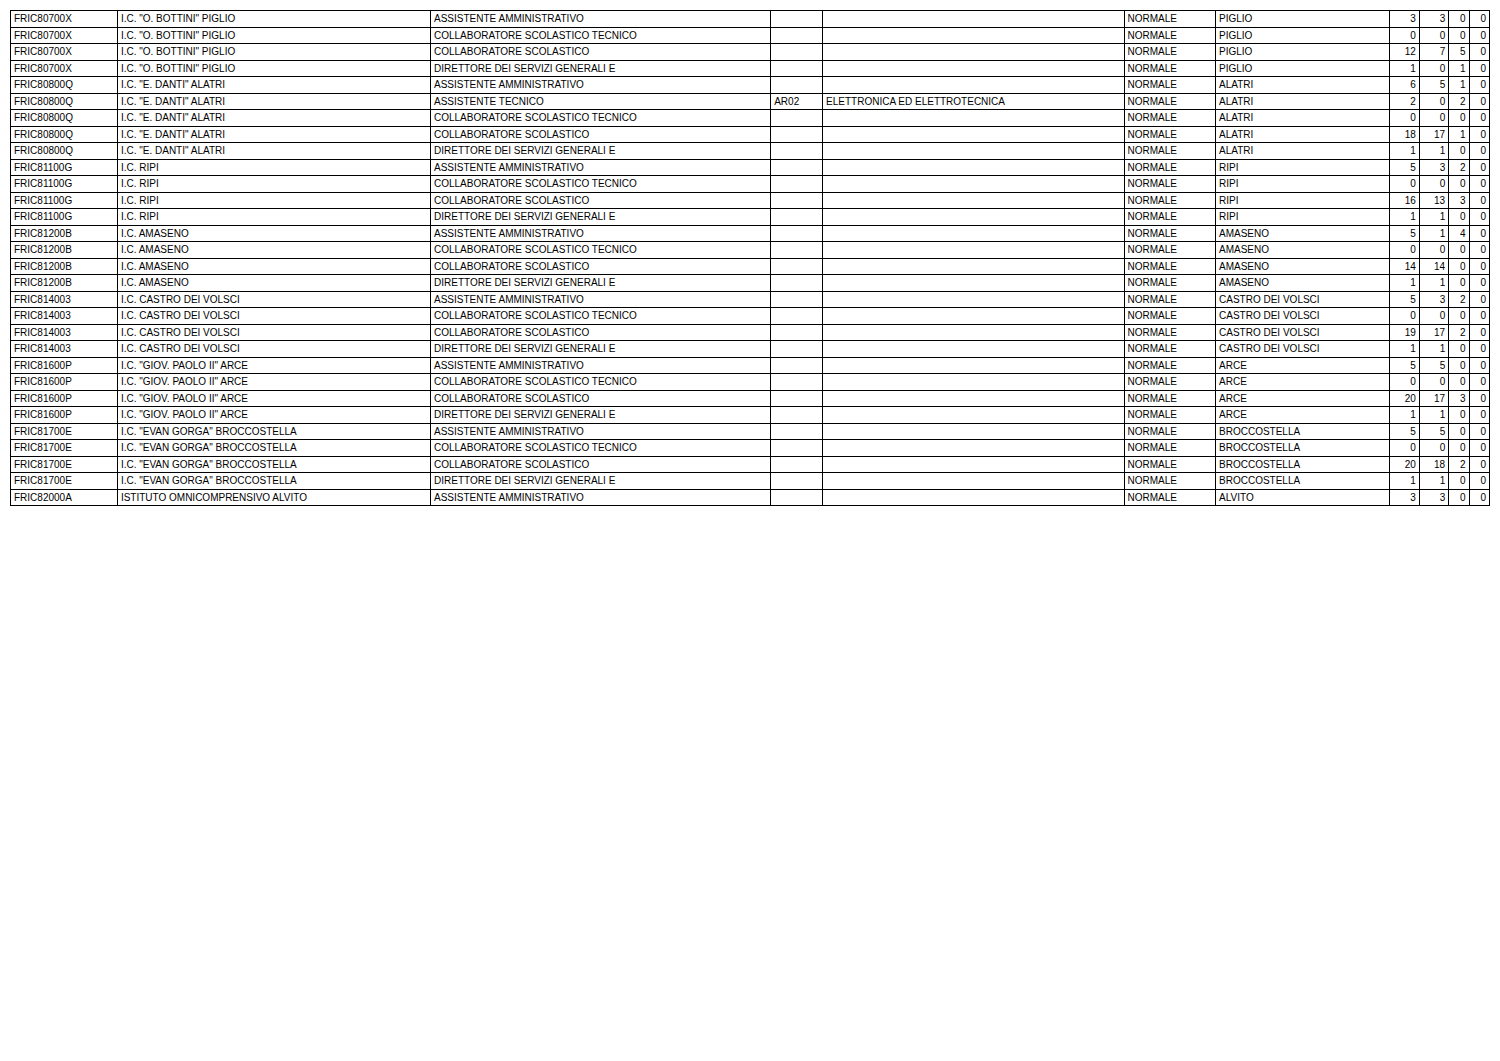| FRIC80700X | I.C. "O. BOTTINI" PIGLIO | ASSISTENTE AMMINISTRATIVO | | | NORMALE | PIGLIO | 3 | 3 | 0 | 0 |
| FRIC80700X | I.C. "O. BOTTINI" PIGLIO | COLLABORATORE SCOLASTICO TECNICO | | | NORMALE | PIGLIO | 0 | 0 | 0 | 0 |
| FRIC80700X | I.C. "O. BOTTINI" PIGLIO | COLLABORATORE SCOLASTICO | | | NORMALE | PIGLIO | 12 | 7 | 5 | 0 |
| FRIC80700X | I.C. "O. BOTTINI" PIGLIO | DIRETTORE DEI SERVIZI GENERALI E | | | NORMALE | PIGLIO | 1 | 0 | 1 | 0 |
| FRIC80800Q | I.C. "E. DANTI" ALATRI | ASSISTENTE AMMINISTRATIVO | | | NORMALE | ALATRI | 6 | 5 | 1 | 0 |
| FRIC80800Q | I.C. "E. DANTI" ALATRI | ASSISTENTE TECNICO | AR02 | ELETTRONICA ED ELETTROTECNICA | NORMALE | ALATRI | 2 | 0 | 2 | 0 |
| FRIC80800Q | I.C. "E. DANTI" ALATRI | COLLABORATORE SCOLASTICO TECNICO | | | NORMALE | ALATRI | 0 | 0 | 0 | 0 |
| FRIC80800Q | I.C. "E. DANTI" ALATRI | COLLABORATORE SCOLASTICO | | | NORMALE | ALATRI | 18 | 17 | 1 | 0 |
| FRIC80800Q | I.C. "E. DANTI" ALATRI | DIRETTORE DEI SERVIZI GENERALI E | | | NORMALE | ALATRI | 1 | 1 | 0 | 0 |
| FRIC81100G | I.C. RIPI | ASSISTENTE AMMINISTRATIVO | | | NORMALE | RIPI | 5 | 3 | 2 | 0 |
| FRIC81100G | I.C. RIPI | COLLABORATORE SCOLASTICO TECNICO | | | NORMALE | RIPI | 0 | 0 | 0 | 0 |
| FRIC81100G | I.C. RIPI | COLLABORATORE SCOLASTICO | | | NORMALE | RIPI | 16 | 13 | 3 | 0 |
| FRIC81100G | I.C. RIPI | DIRETTORE DEI SERVIZI GENERALI E | | | NORMALE | RIPI | 1 | 1 | 0 | 0 |
| FRIC81200B | I.C. AMASENO | ASSISTENTE AMMINISTRATIVO | | | NORMALE | AMASENO | 5 | 1 | 4 | 0 |
| FRIC81200B | I.C. AMASENO | COLLABORATORE SCOLASTICO TECNICO | | | NORMALE | AMASENO | 0 | 0 | 0 | 0 |
| FRIC81200B | I.C. AMASENO | COLLABORATORE SCOLASTICO | | | NORMALE | AMASENO | 14 | 14 | 0 | 0 |
| FRIC81200B | I.C. AMASENO | DIRETTORE DEI SERVIZI GENERALI E | | | NORMALE | AMASENO | 1 | 1 | 0 | 0 |
| FRIC814003 | I.C. CASTRO DEI VOLSCI | ASSISTENTE AMMINISTRATIVO | | | NORMALE | CASTRO DEI VOLSCI | 5 | 3 | 2 | 0 |
| FRIC814003 | I.C. CASTRO DEI VOLSCI | COLLABORATORE SCOLASTICO TECNICO | | | NORMALE | CASTRO DEI VOLSCI | 0 | 0 | 0 | 0 |
| FRIC814003 | I.C. CASTRO DEI VOLSCI | COLLABORATORE SCOLASTICO | | | NORMALE | CASTRO DEI VOLSCI | 19 | 17 | 2 | 0 |
| FRIC814003 | I.C. CASTRO DEI VOLSCI | DIRETTORE DEI SERVIZI GENERALI E | | | NORMALE | CASTRO DEI VOLSCI | 1 | 1 | 0 | 0 |
| FRIC81600P | I.C. "GIOV. PAOLO II" ARCE | ASSISTENTE AMMINISTRATIVO | | | NORMALE | ARCE | 5 | 5 | 0 | 0 |
| FRIC81600P | I.C. "GIOV. PAOLO II" ARCE | COLLABORATORE SCOLASTICO TECNICO | | | NORMALE | ARCE | 0 | 0 | 0 | 0 |
| FRIC81600P | I.C. "GIOV. PAOLO II" ARCE | COLLABORATORE SCOLASTICO | | | NORMALE | ARCE | 20 | 17 | 3 | 0 |
| FRIC81600P | I.C. "GIOV. PAOLO II" ARCE | DIRETTORE DEI SERVIZI GENERALI E | | | NORMALE | ARCE | 1 | 1 | 0 | 0 |
| FRIC81700E | I.C. "EVAN GORGA" BROCCOSTELLA | ASSISTENTE AMMINISTRATIVO | | | NORMALE | BROCCOSTELLA | 5 | 5 | 0 | 0 |
| FRIC81700E | I.C. "EVAN GORGA" BROCCOSTELLA | COLLABORATORE SCOLASTICO TECNICO | | | NORMALE | BROCCOSTELLA | 0 | 0 | 0 | 0 |
| FRIC81700E | I.C. "EVAN GORGA" BROCCOSTELLA | COLLABORATORE SCOLASTICO | | | NORMALE | BROCCOSTELLA | 20 | 18 | 2 | 0 |
| FRIC81700E | I.C. "EVAN GORGA" BROCCOSTELLA | DIRETTORE DEI SERVIZI GENERALI E | | | NORMALE | BROCCOSTELLA | 1 | 1 | 0 | 0 |
| FRIC82000A | ISTITUTO OMNICOMPRENSIVO ALVITO | ASSISTENTE AMMINISTRATIVO | | | NORMALE | ALVITO | 3 | 3 | 0 | 0 |